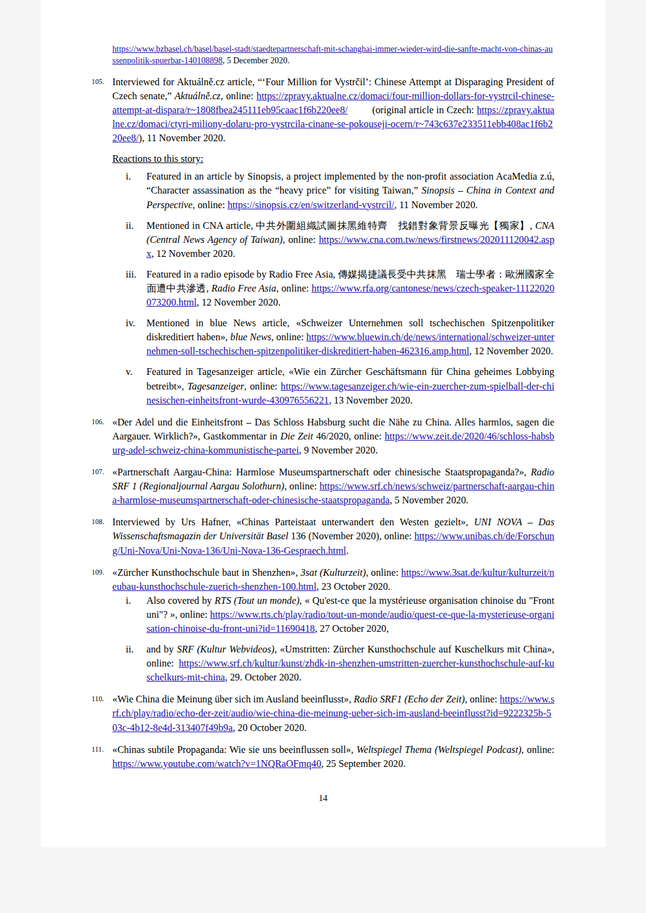https://www.bzbasel.ch/basel/basel-stadt/staedtepartnerschaft-mit-schanghai-immer-wieder-wird-die-sanfte-macht-von-chinas-aussenpolitik-spuerbar-140108898, 5 December 2020.
Interviewed for Aktuálně.cz article, “‘Four Million for Vystrčil’: Chinese Attempt at Disparaging President of Czech senate,” Aktuálně.cz, online: https://zpravy.aktualne.cz/domaci/four-million-dollars-for-vystrcil-chinese-attempt-at-dispara/r~1808fbea245111eb95caac1f6b220ee8/ (original article in Czech: https://zpravy.aktualne.cz/domaci/ctyri-miliony-dolaru-pro-vystrcila-cinane-se-pokouseji-ocern/r~743c637e233511ebb408ac1f6b220ee8/), 11 November 2020.
Reactions to this story:
Featured in an article by Sinopsis, a project implemented by the non-profit association AcaMedia z.ú, “Character assassination as the “heavy price” for visiting Taiwan,” Sinopsis – China in Context and Perspective, online: https://sinopsis.cz/en/switzerland-vystrcil/, 11 November 2020.
Mentioned in CNA article, 中共外圍組織試圖抹黑維特齊　找錯對象背景反曝光【獨家】, CNA (Central News Agency of Taiwan), online: https://www.cna.com.tw/news/firstnews/202011120042.aspx, 12 November 2020.
Featured in a radio episode by Radio Free Asia, 傳媒揭捷議長受中共抹黑　瑞士學者：歐洲國家全面遭中共滲透, Radio Free Asia, online: https://www.rfa.org/cantonese/news/czech-speaker-11122020073200.html, 12 November 2020.
Mentioned in blue News article, «Schweizer Unternehmen soll tschechischen Spitzenpolitiker diskreditiert haben», blue News, online: https://www.bluewin.ch/de/news/international/schweizer-unternehmen-soll-tschechischen-spitzenpolitiker-diskreditiert-haben-462316.amp.html, 12 November 2020.
Featured in Tagesanzeiger article, «Wie ein Zürcher Geschäftsmann für China geheimes Lobbying betreibt», Tagesanzeiger, online: https://www.tagesanzeiger.ch/wie-ein-zuercher-zum-spielball-der-chinesischen-einheitsfront-wurde-430976556221, 13 November 2020.
«Der Adel und die Einheitsfront – Das Schloss Habsburg sucht die Nähe zu China. Alles harmlos, sagen die Aargauer. Wirklich?», Gastkommentar in Die Zeit 46/2020, online: https://www.zeit.de/2020/46/schloss-habsburg-adel-schweiz-china-kommunistische-partei, 9 November 2020.
«Partnerschaft Aargau-China: Harmlose Museumspartnerschaft oder chinesische Staatspropaganda?», Radio SRF 1 (Regionaljournal Aargau Solothurn), online: https://www.srf.ch/news/schweiz/partnerschaft-aargau-china-harmlose-museumspartnerschaft-oder-chinesische-staatspropaganda, 5 November 2020.
Interviewed by Urs Hafner, «Chinas Parteistaat unterwandert den Westen gezielt», UNI NOVA – Das Wissenschaftsmagazin der Universität Basel 136 (November 2020), online: https://www.unibas.ch/de/Forschung/Uni-Nova/Uni-Nova-136/Uni-Nova-136-Gespraech.html.
«Zürcher Kunsthochschule baut in Shenzhen», 3sat (Kulturzeit), online: https://www.3sat.de/kultur/kulturzeit/neubau-kunsthochschule-zuerich-shenzhen-100.html, 23 October 2020.
Also covered by RTS (Tout un monde), « Qu'est-ce que la mystérieuse organisation chinoise du "Front uni"? », online: https://www.rts.ch/play/radio/tout-un-monde/audio/quest-ce-que-la-mysterieuse-organisation-chinoise-du-front-uni?id=11690418, 27 October 2020,
and by SRF (Kultur Webvideos), «Umstritten: Zürcher Kunsthochschule auf Kuschelkurs mit China», online: https://www.srf.ch/kultur/kunst/zhdk-in-shenzhen-umstritten-zuercher-kunsthochschule-auf-kuschelkurs-mit-china, 29. October 2020.
«Wie China die Meinung über sich im Ausland beeinflusst», Radio SRF1 (Echo der Zeit), online: https://www.srf.ch/play/radio/echo-der-zeit/audio/wie-china-die-meinung-ueber-sich-im-ausland-beeinflusst?id=9222325b-503c-4b12-8e4d-313407f49b9a, 20 October 2020.
«Chinas subtile Propaganda: Wie sie uns beeinflussen soll», Weltspiegel Thema (Weltspiegel Podcast), online: https://www.youtube.com/watch?v=1NQRaOFmq40, 25 September 2020.
14